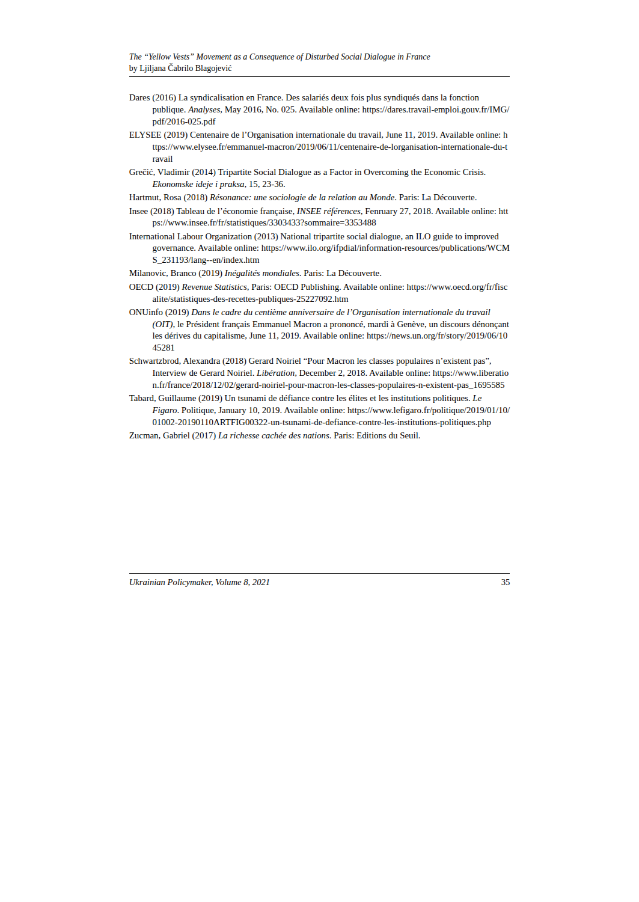The “Yellow Vests” Movement as a Consequence of Disturbed Social Dialogue in France
by Ljiljana Čabrilo Blagojević
Dares (2016) La syndicalisation en France. Des salariés deux fois plus syndiqués dans la fonction publique. Analyses, May 2016, No. 025. Available online: https://dares.travail-emploi.gouv.fr/IMG/pdf/2016-025.pdf
ELYSEE (2019) Centenaire de l’Organisation internationale du travail, June 11, 2019. Available online: https://www.elysee.fr/emmanuel-macron/2019/06/11/centenaire-de-lorganisation-internationale-du-travail
Grečić, Vladimir (2014) Tripartite Social Dialogue as a Factor in Overcoming the Economic Crisis. Ekonomske ideje i praksa, 15, 23-36.
Hartmut, Rosa (2018) Résonance: une sociologie de la relation au Monde. Paris: La Découverte.
Insee (2018) Tableau de l’économie française, INSEE références, Fenruary 27, 2018. Available online: https://www.insee.fr/fr/statistiques/3303433?sommaire=3353488
International Labour Organization (2013) National tripartite social dialogue, an ILO guide to improved governance. Available online: https://www.ilo.org/ifpdial/information-resources/publications/WCMS_231193/lang--en/index.htm
Milanovic, Branco (2019) Inégalités mondiales. Paris: La Découverte.
OECD (2019) Revenue Statistics, Paris: OECD Publishing. Available online: https://www.oecd.org/fr/fiscalite/statistiques-des-recettes-publiques-25227092.htm
ONUinfo (2019) Dans le cadre du centième anniversaire de l’Organisation internationale du travail (OIT), le Président français Emmanuel Macron a prononcé, mardi à Genève, un discours dénonçant les dérives du capitalisme, June 11, 2019. Available online: https://news.un.org/fr/story/2019/06/1045281
Schwartzbrod, Alexandra (2018) Gerard Noiriel “Pour Macron les classes populaires n’existent pas”, Interview de Gerard Noiriel. Libération, December 2, 2018. Available online: https://www.liberation.fr/france/2018/12/02/gerard-noiriel-pour-macron-les-classes-populaires-n-existent-pas_1695585
Tabard, Guillaume (2019) Un tsunami de défiance contre les élites et les institutions politiques. Le Figaro. Politique, January 10, 2019. Available online: https://www.lefigaro.fr/politique/2019/01/10/01002-20190110ARTFIG00322-un-tsunami-de-defiance-contre-les-institutions-politiques.php
Zucman, Gabriel (2017) La richesse cachée des nations. Paris: Editions du Seuil.
Ukrainian Policymaker, Volume 8, 2021 35